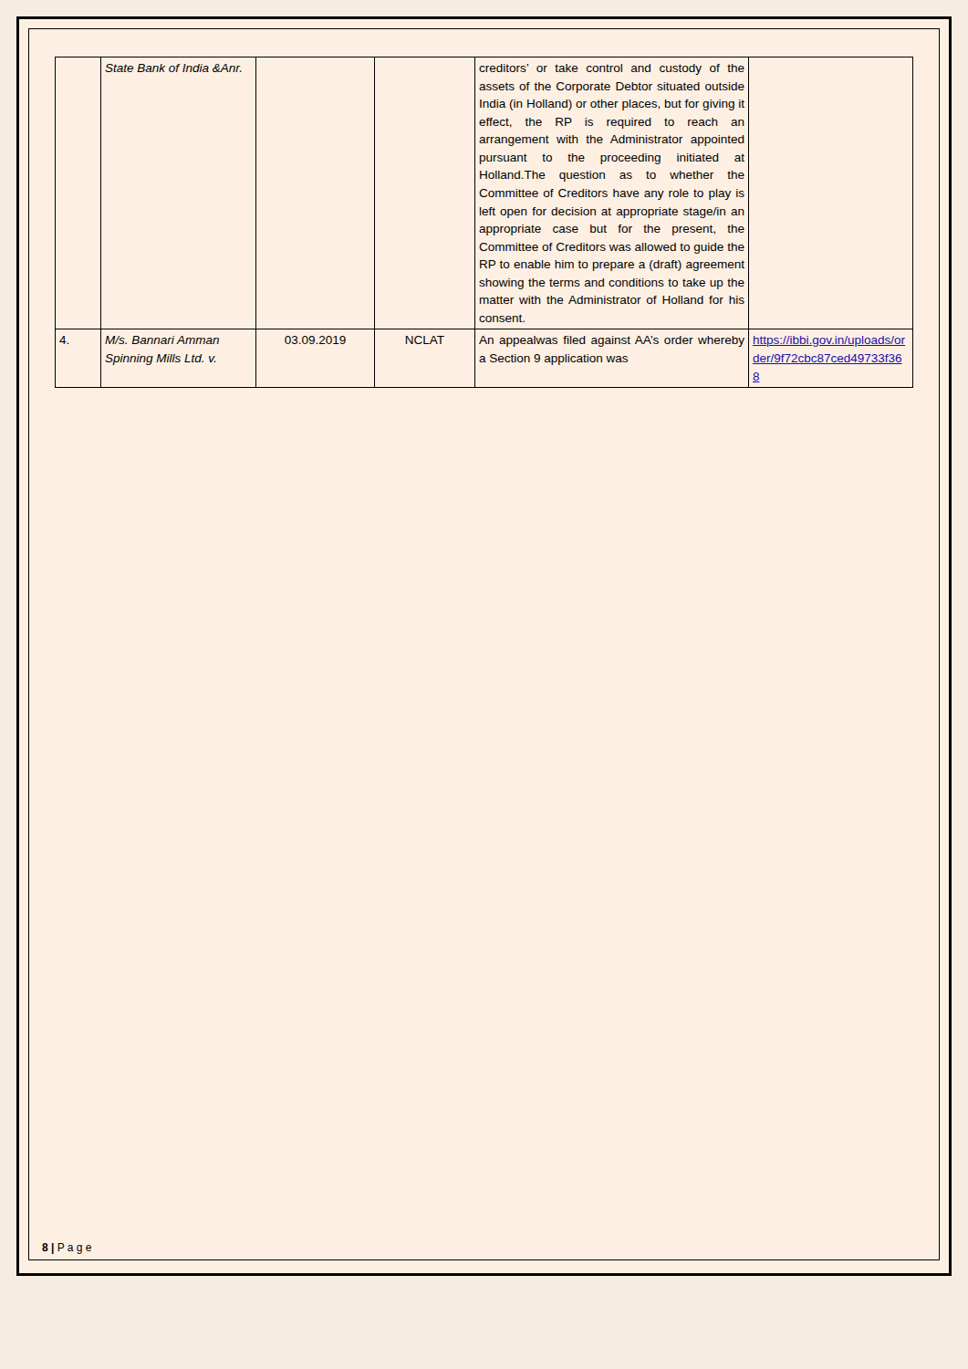| | State Bank of India &Anr. | | | creditors’ or take control and custody of the assets of the Corporate Debtor situated outside India (in Holland) or other places, but for giving it effect, the RP is required to reach an arrangement with the Administrator appointed pursuant to the proceeding initiated at Holland.The question as to whether the Committee of Creditors have any role to play is left open for decision at appropriate stage/in an appropriate case but for the present, the Committee of Creditors was allowed to guide the RP to enable him to prepare a (draft) agreement showing the terms and conditions to take up the matter with the Administrator of Holland for his consent. | |
| 4. | M/s. Bannari Amman Spinning Mills Ltd. v. | 03.09.2019 | NCLAT | An appealwas filed against AA’s order whereby a Section 9 application was | https://ibbi.gov.in/uploads/order/9f72cbc87ced49733f368 |
8 | P a g e